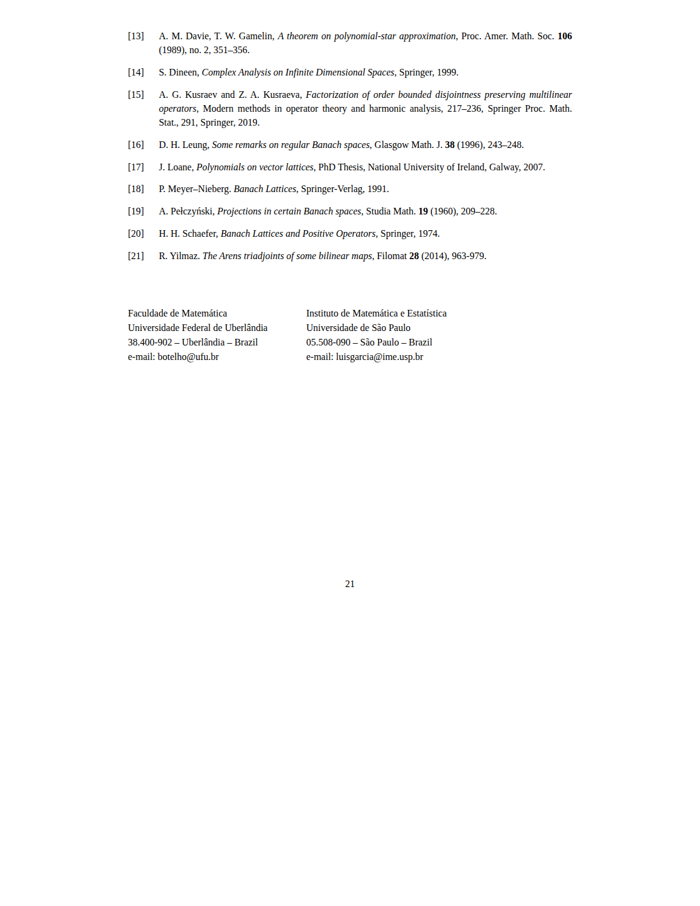[13] A. M. Davie, T. W. Gamelin, A theorem on polynomial-star approximation, Proc. Amer. Math. Soc. 106 (1989), no. 2, 351–356.
[14] S. Dineen, Complex Analysis on Infinite Dimensional Spaces, Springer, 1999.
[15] A. G. Kusraev and Z. A. Kusraeva, Factorization of order bounded disjointness preserving multilinear operators, Modern methods in operator theory and harmonic analysis, 217–236, Springer Proc. Math. Stat., 291, Springer, 2019.
[16] D. H. Leung, Some remarks on regular Banach spaces, Glasgow Math. J. 38 (1996), 243–248.
[17] J. Loane, Polynomials on vector lattices, PhD Thesis, National University of Ireland, Galway, 2007.
[18] P. Meyer–Nieberg. Banach Lattices, Springer-Verlag, 1991.
[19] A. Pełczyński, Projections in certain Banach spaces, Studia Math. 19 (1960), 209–228.
[20] H. H. Schaefer, Banach Lattices and Positive Operators, Springer, 1974.
[21] R. Yilmaz. The Arens triadjoints of some bilinear maps, Filomat 28 (2014), 963-979.
Faculdade de Matemática Universidade Federal de Uberlândia 38.400-902 – Uberlândia – Brazil e-mail: botelho@ufu.br
Instituto de Matemática e Estatística Universidade de São Paulo 05.508-090 – São Paulo – Brazil e-mail: luisgarcia@ime.usp.br
21